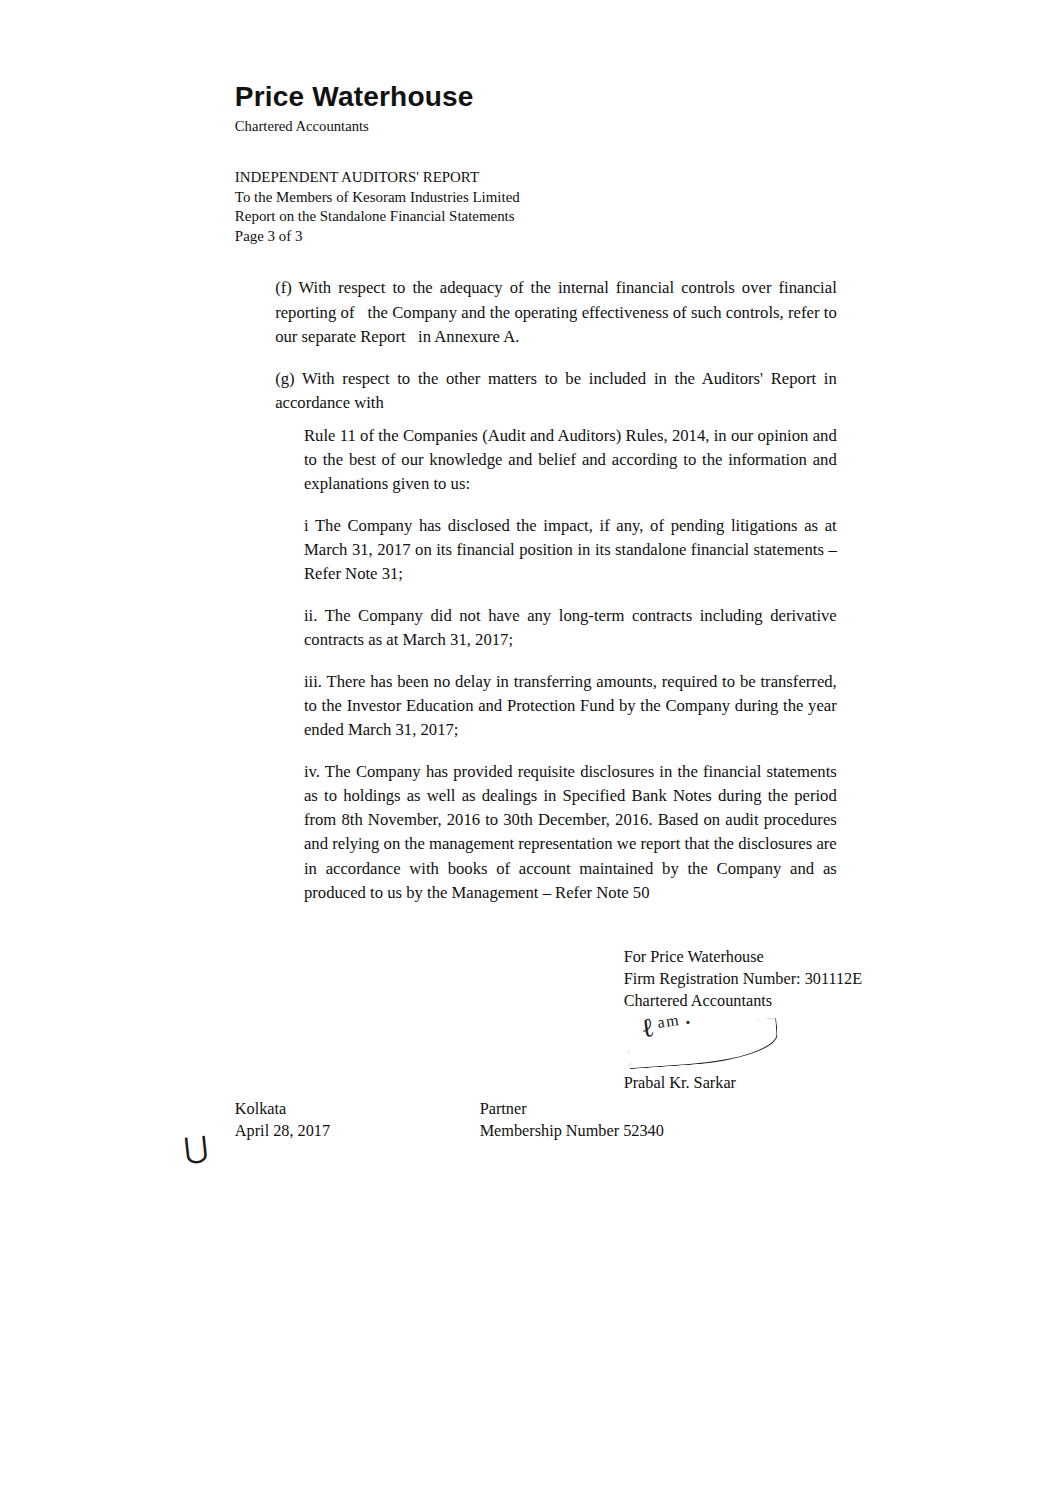Price Waterhouse
Chartered Accountants
INDEPENDENT AUDITORS' REPORT
To the Members of Kesoram Industries Limited
Report on the Standalone Financial Statements
Page 3 of 3
(f) With respect to the adequacy of the internal financial controls over financial reporting of the Company and the operating effectiveness of such controls, refer to our separate Report in Annexure A.
(g) With respect to the other matters to be included in the Auditors' Report in accordance with
Rule 11 of the Companies (Audit and Auditors) Rules, 2014, in our opinion and to the best of our knowledge and belief and according to the information and explanations given to us:
i The Company has disclosed the impact, if any, of pending litigations as at March 31, 2017 on its financial position in its standalone financial statements – Refer Note 31;
ii. The Company did not have any long-term contracts including derivative contracts as at March 31, 2017;
iii. There has been no delay in transferring amounts, required to be transferred, to the Investor Education and Protection Fund by the Company during the year ended March 31, 2017;
iv. The Company has provided requisite disclosures in the financial statements as to holdings as well as dealings in Specified Bank Notes during the period from 8th November, 2016 to 30th December, 2016. Based on audit procedures and relying on the management representation we report that the disclosures are in accordance with books of account maintained by the Company and as produced to us by the Management – Refer Note 50
For Price Waterhouse
Firm Registration Number: 301112E
Chartered Accountants
ℓ ᵃᵐ ·
Prabal Kr. Sarkar
Kolkata
April 28, 2017
Partner
Membership Number 52340
⋃